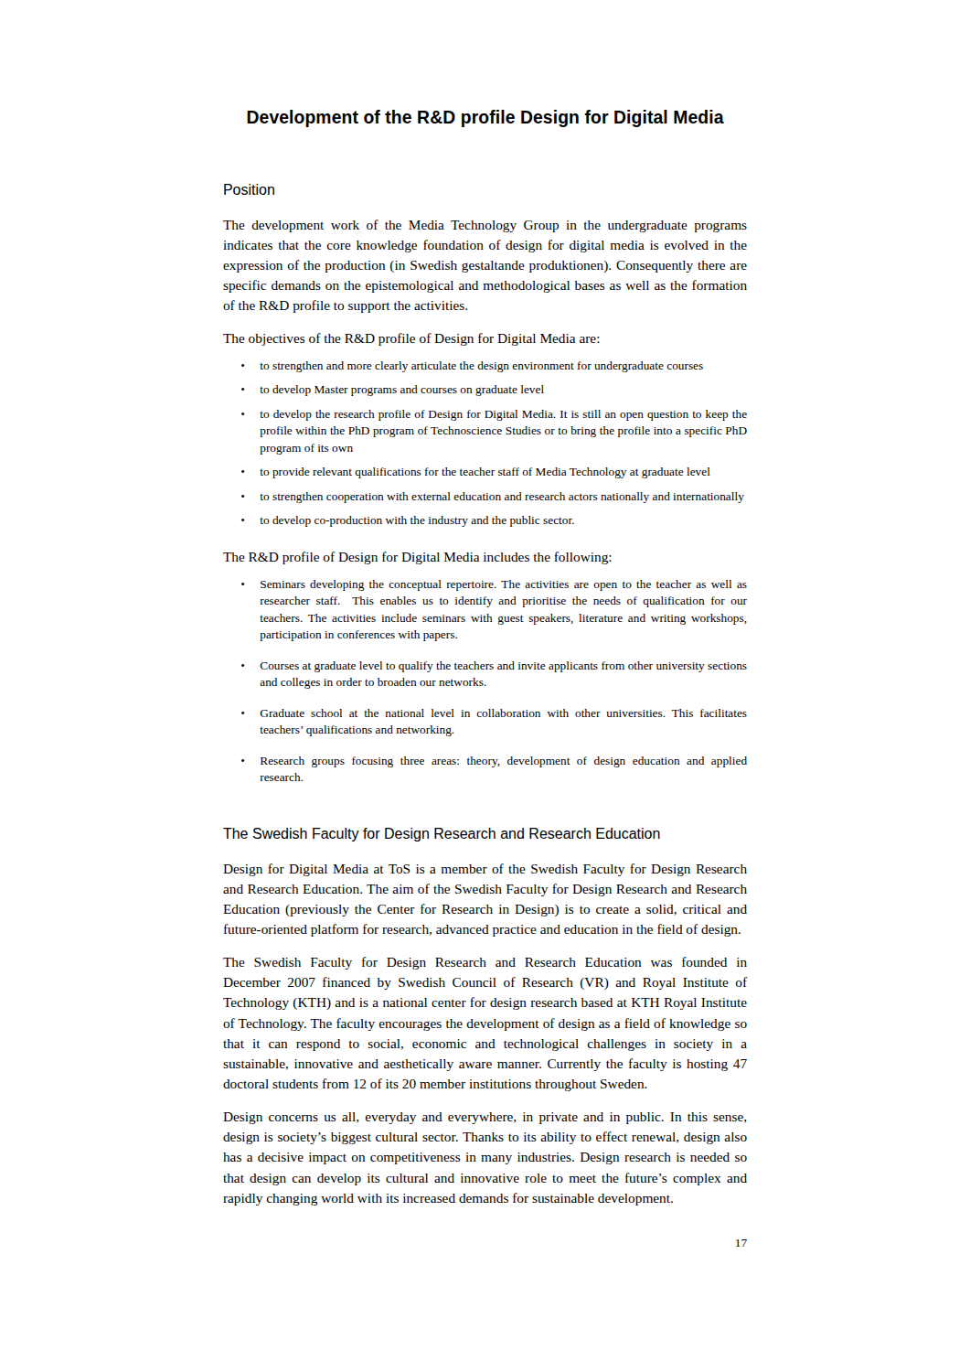Development of the R&D profile Design for Digital Media
Position
The development work of the Media Technology Group in the undergraduate programs indicates that the core knowledge foundation of design for digital media is evolved in the expression of the production (in Swedish gestaltande produktionen). Consequently there are specific demands on the epistemological and methodological bases as well as the formation of the R&D profile to support the activities.
The objectives of the R&D profile of Design for Digital Media are:
to strengthen and more clearly articulate the design environment for undergraduate courses
to develop Master programs and courses on graduate level
to develop the research profile of Design for Digital Media. It is still an open question to keep the profile within the PhD program of Technoscience Studies or to bring the profile into a specific PhD program of its own
to provide relevant qualifications for the teacher staff of Media Technology at graduate level
to strengthen cooperation with external education and research actors nationally and internationally
to develop co-production with the industry and the public sector.
The R&D profile of Design for Digital Media includes the following:
Seminars developing the conceptual repertoire. The activities are open to the teacher as well as researcher staff. This enables us to identify and prioritise the needs of qualification for our teachers. The activities include seminars with guest speakers, literature and writing workshops, participation in conferences with papers.
Courses at graduate level to qualify the teachers and invite applicants from other university sections and colleges in order to broaden our networks.
Graduate school at the national level in collaboration with other universities. This facilitates teachers’ qualifications and networking.
Research groups focusing three areas: theory, development of design education and applied research.
The Swedish Faculty for Design Research and Research Education
Design for Digital Media at ToS is a member of the Swedish Faculty for Design Research and Research Education. The aim of the Swedish Faculty for Design Research and Research Education (previously the Center for Research in Design) is to create a solid, critical and future-oriented platform for research, advanced practice and education in the field of design.
The Swedish Faculty for Design Research and Research Education was founded in December 2007 financed by Swedish Council of Research (VR) and Royal Institute of Technology (KTH) and is a national center for design research based at KTH Royal Institute of Technology. The faculty encourages the development of design as a field of knowledge so that it can respond to social, economic and technological challenges in society in a sustainable, innovative and aesthetically aware manner. Currently the faculty is hosting 47 doctoral students from 12 of its 20 member institutions throughout Sweden.
Design concerns us all, everyday and everywhere, in private and in public. In this sense, design is society’s biggest cultural sector. Thanks to its ability to effect renewal, design also has a decisive impact on competitiveness in many industries. Design research is needed so that design can develop its cultural and innovative role to meet the future’s complex and rapidly changing world with its increased demands for sustainable development.
17